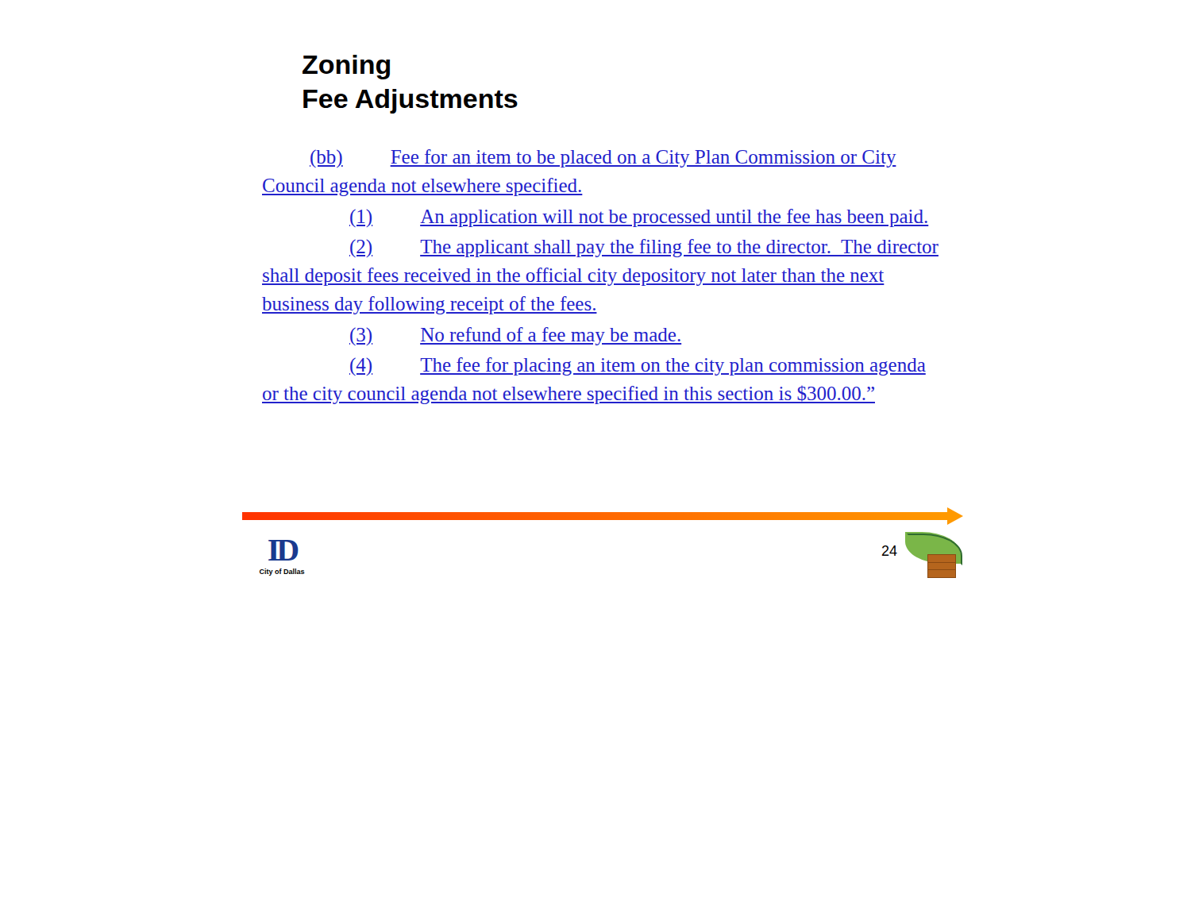Zoning
Fee Adjustments
(bb) Fee for an item to be placed on a City Plan Commission or City Council agenda not elsewhere specified.
(1) An application will not be processed until the fee has been paid.
(2) The applicant shall pay the filing fee to the director. The director shall deposit fees received in the official city depository not later than the next business day following receipt of the fees.
(3) No refund of a fee may be made.
(4) The fee for placing an item on the city plan commission agenda or the city council agenda not elsewhere specified in this section is $300.00.”
24
ID
City of Dallas